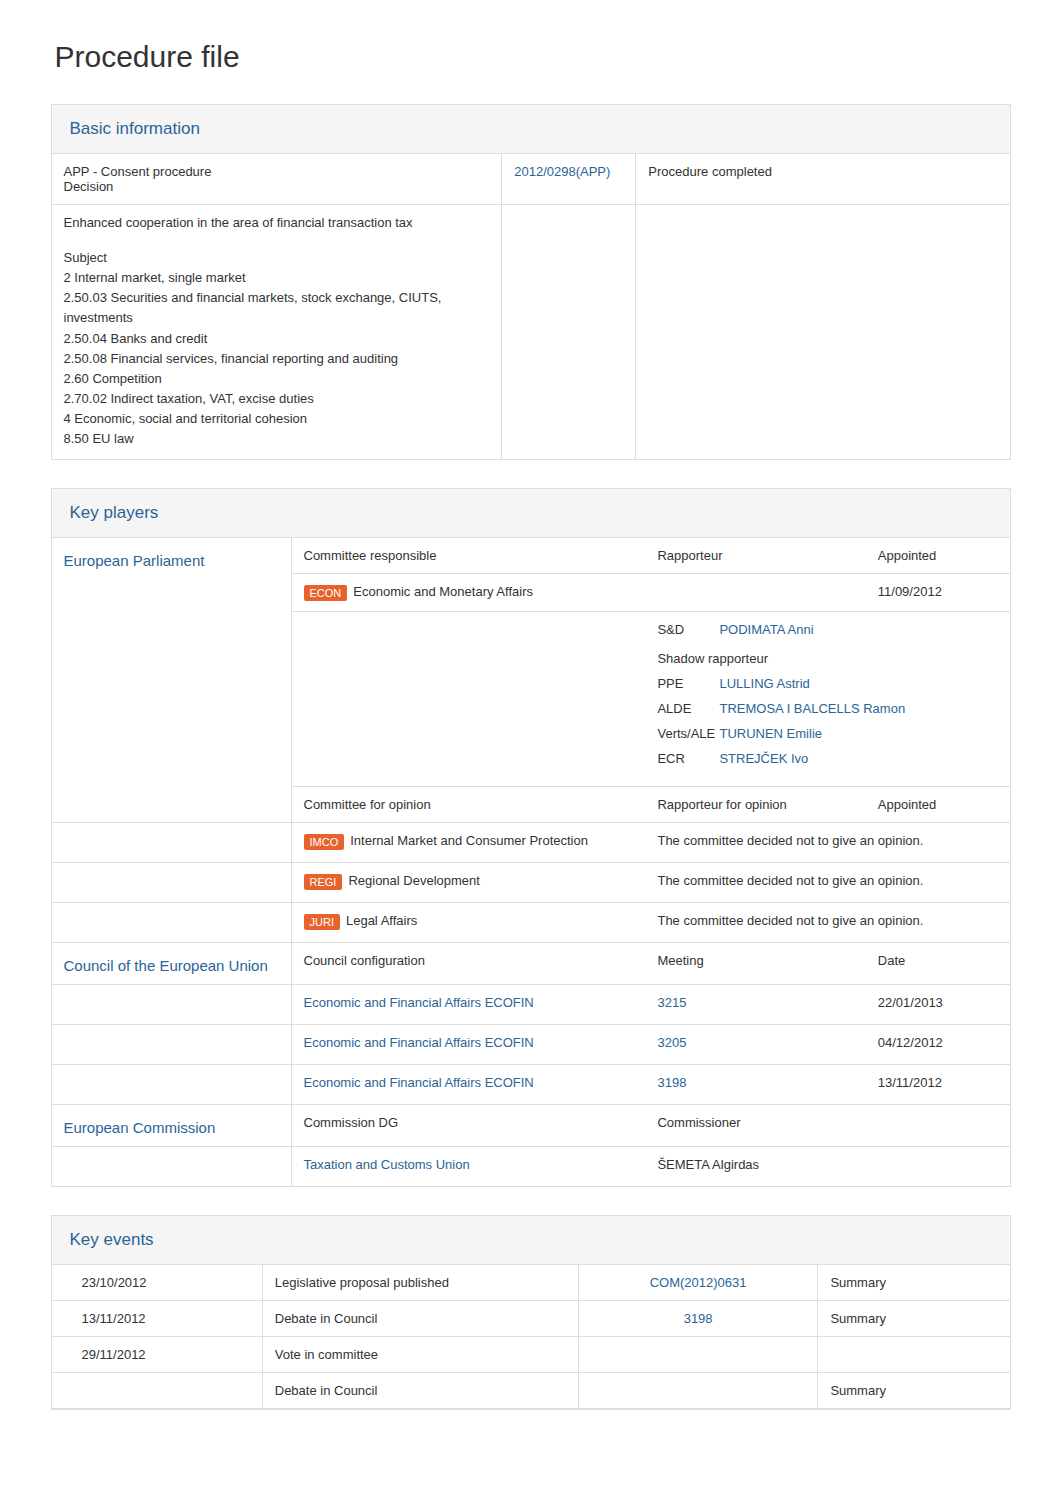Procedure file
Basic information
| APP - Consent procedure Decision | 2012/0298(APP) | Procedure completed |
| Enhanced cooperation in the area of financial transaction tax Subject 2 Internal market, single market 2.50.03 Securities and financial markets, stock exchange, CIUTS, investments 2.50.04 Banks and credit 2.50.08 Financial services, financial reporting and auditing 2.60 Competition 2.70.02 Indirect taxation, VAT, excise duties 4 Economic, social and territorial cohesion 8.50 EU law | | |
Key players
| European Parliament | Committee responsible | Rapporteur | Appointed |
| ECON Economic and Monetary Affairs | | 11/09/2012 |
| | S&D PODIMATA Anni Shadow rapporteur PPE LULLING Astrid ALDE TREMOSA I BALCELLS Ramon Verts/ALE TURUNEN Emilie ECR STREJČEK Ivo |
| Committee for opinion | Rapporteur for opinion | Appointed |
| | IMCO Internal Market and Consumer Protection | The committee decided not to give an opinion. |
| | REGI Regional Development | The committee decided not to give an opinion. |
| | JURI Legal Affairs | The committee decided not to give an opinion. |
| Council of the European Union | Council configuration | Meeting | Date |
| | Economic and Financial Affairs ECOFIN | 3215 | 22/01/2013 |
| | Economic and Financial Affairs ECOFIN | 3205 | 04/12/2012 |
| | Economic and Financial Affairs ECOFIN | 3198 | 13/11/2012 |
| European Commission | Commission DG | Commissioner |
| | Taxation and Customs Union | ŠEMETA Algirdas |
Key events
| 23/10/2012 | Legislative proposal published | COM(2012)0631 | Summary |
| 13/11/2012 | Debate in Council | 3198 | Summary |
| 29/11/2012 | Vote in committee | | |
| | Debate in Council | | Summary |